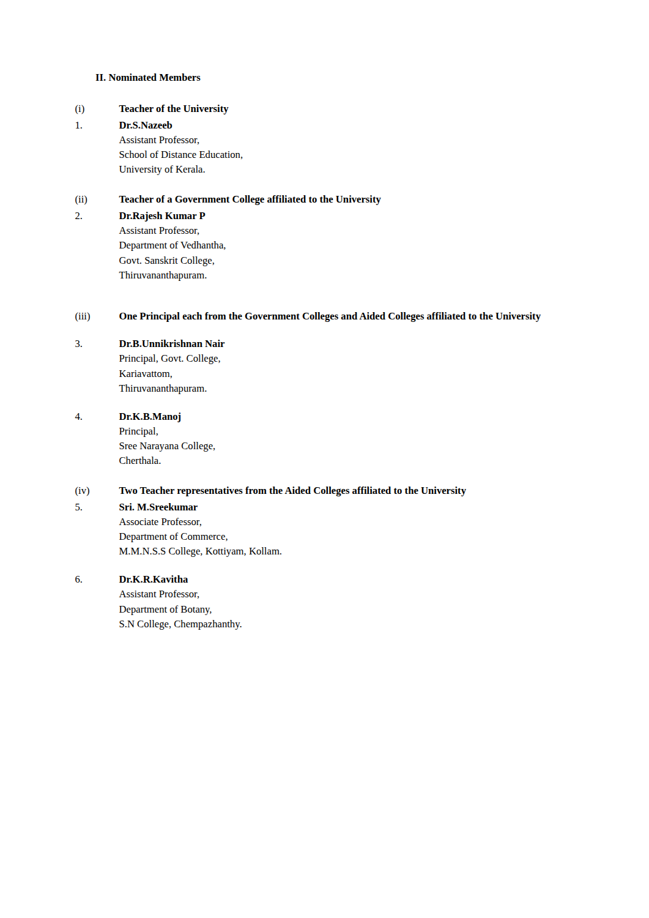II. Nominated Members
(i)
Teacher of the University
1.
Dr.S.Nazeeb
Assistant Professor,
School of Distance Education,
University of Kerala.
(ii)
Teacher of a Government College affiliated to the University
2.
Dr.Rajesh Kumar P
Assistant Professor,
Department of Vedhantha,
Govt. Sanskrit College,
Thiruvananthapuram.
(iii)
One Principal each from the Government Colleges and Aided Colleges affiliated to the University
3.
Dr.B.Unnikrishnan Nair
Principal, Govt. College,
Kariavattom,
Thiruvananthapuram.
4.
Dr.K.B.Manoj
Principal,
Sree Narayana College,
Cherthala.
(iv)
Two Teacher representatives from the Aided Colleges affiliated to the University
5.
Sri. M.Sreekumar
Associate Professor,
Department of Commerce,
M.M.N.S.S College, Kottiyam, Kollam.
6.
Dr.K.R.Kavitha
Assistant Professor,
Department of Botany,
S.N College, Chempazhanthy.